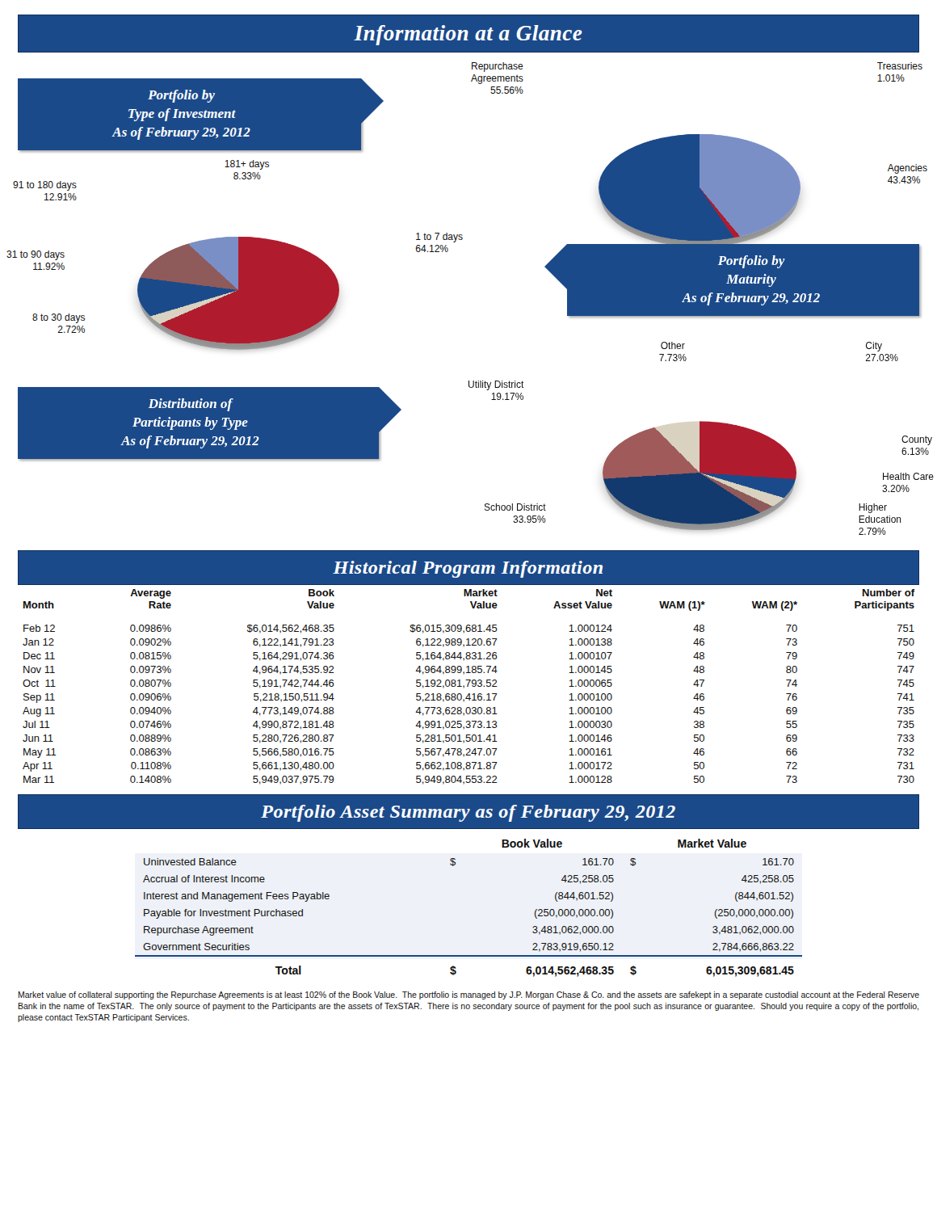Information at a Glance
Portfolio by
Type of Investment
As of February 29, 2012
181+ days
8.33%
91 to 180 days
12.91%
31 to 90 days
11.92%
8 to 30 days
2.72%
1 to 7 days
64.12%
Repurchase
Agreements
55.56%
Treasuries
1.01%
Agencies
43.43%
Portfolio by
Maturity
As of February 29, 2012
Distribution of
Participants by Type
As of February 29, 2012
Other
7.73%
City
27.03%
Utility District
19.17%
County
6.13%
Health Care
3.20%
Higher
Education
2.79%
School District
33.95%
Historical Program Information
| Month | Average Rate | Book Value | Market Value | Net Asset Value | WAM (1)* | WAM (2)* | Number of Participants |
| --- | --- | --- | --- | --- | --- | --- | --- |
| Feb 12 | 0.0986% | $6,014,562,468.35 | $6,015,309,681.45 | 1.000124 | 48 | 70 | 751 |
| Jan 12 | 0.0902% | 6,122,141,791.23 | 6,122,989,120.67 | 1.000138 | 46 | 73 | 750 |
| Dec 11 | 0.0815% | 5,164,291,074.36 | 5,164,844,831.26 | 1.000107 | 48 | 79 | 749 |
| Nov 11 | 0.0973% | 4,964,174,535.92 | 4,964,899,185.74 | 1.000145 | 48 | 80 | 747 |
| Oct 11 | 0.0807% | 5,191,742,744.46 | 5,192,081,793.52 | 1.000065 | 47 | 74 | 745 |
| Sep 11 | 0.0906% | 5,218,150,511.94 | 5,218,680,416.17 | 1.000100 | 46 | 76 | 741 |
| Aug 11 | 0.0940% | 4,773,149,074.88 | 4,773,628,030.81 | 1.000100 | 45 | 69 | 735 |
| Jul 11 | 0.0746% | 4,990,872,181.48 | 4,991,025,373.13 | 1.000030 | 38 | 55 | 735 |
| Jun 11 | 0.0889% | 5,280,726,280.87 | 5,281,501,501.41 | 1.000146 | 50 | 69 | 733 |
| May 11 | 0.0863% | 5,566,580,016.75 | 5,567,478,247.07 | 1.000161 | 46 | 66 | 732 |
| Apr 11 | 0.1108% | 5,661,130,480.00 | 5,662,108,871.87 | 1.000172 | 50 | 72 | 731 |
| Mar 11 | 0.1408% | 5,949,037,975.79 | 5,949,804,553.22 | 1.000128 | 50 | 73 | 730 |
Portfolio Asset Summary as of February 29, 2012
| | Book Value | Market Value |
| --- | --- | --- |
| Uninvested Balance | $ | 161.70 | $ | 161.70 |
| Accrual of Interest Income | | 425,258.05 | | 425,258.05 |
| Interest and Management Fees Payable | | (844,601.52) | | (844,601.52) |
| Payable for Investment Purchased | | (250,000,000.00) | | (250,000,000.00) |
| Repurchase Agreement | | 3,481,062,000.00 | | 3,481,062,000.00 |
| Government Securities | | 2,783,919,650.12 | | 2,784,666,863.22 |
| Total | $ | 6,014,562,468.35 | $ | 6,015,309,681.45 |
Market value of collateral supporting the Repurchase Agreements is at least 102% of the Book Value. The portfolio is managed by J.P. Morgan Chase & Co. and the assets are safekept in a separate custodial account at the Federal Reserve Bank in the name of TexSTAR. The only source of payment to the Participants are the assets of TexSTAR. There is no secondary source of payment for the pool such as insurance or guarantee. Should you require a copy of the portfolio, please contact TexSTAR Participant Services.